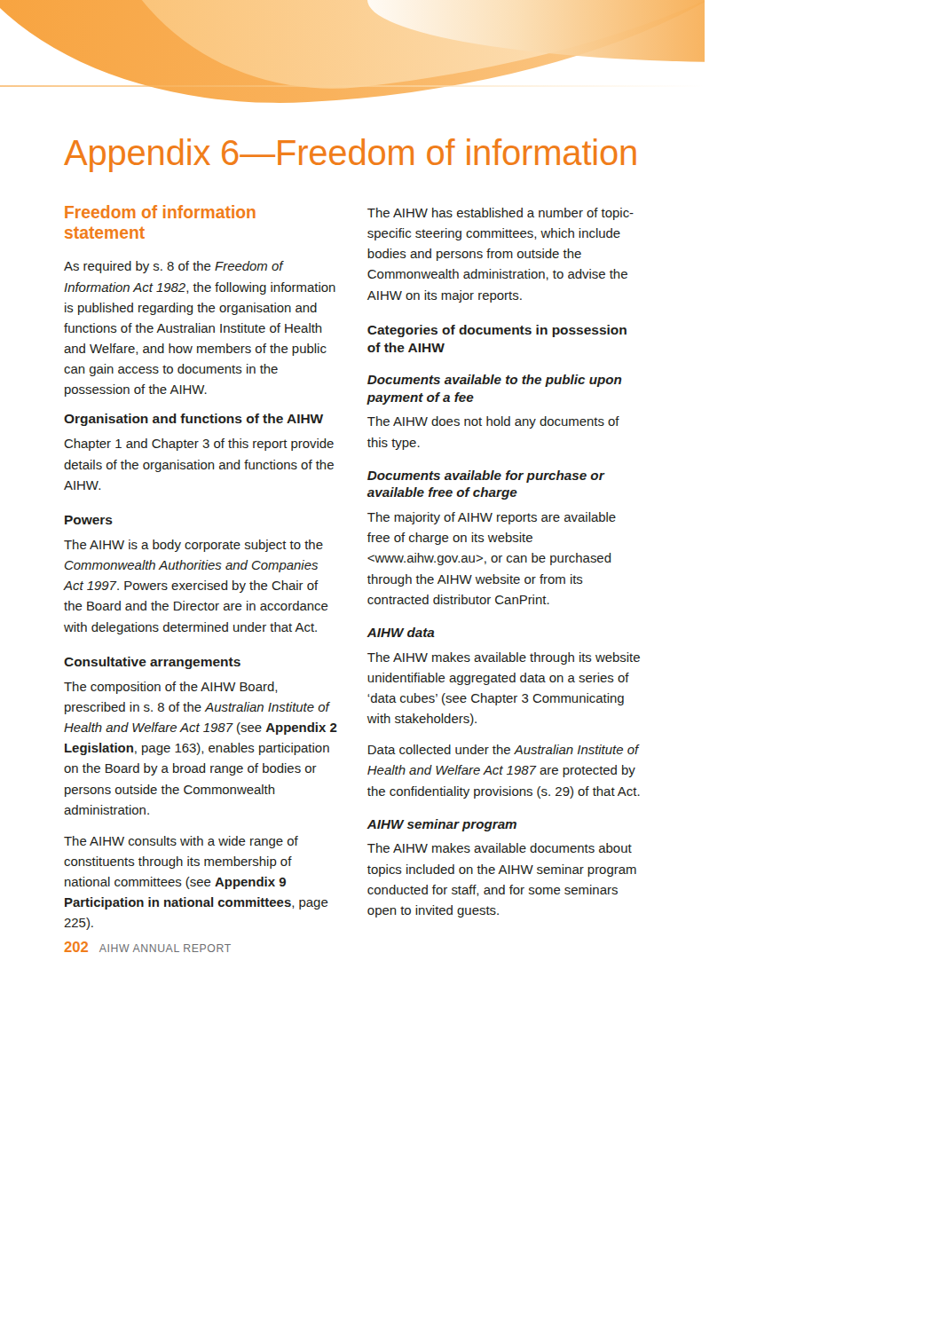Appendix 6—Freedom of information
Freedom of information statement
As required by s. 8 of the Freedom of Information Act 1982, the following information is published regarding the organisation and functions of the Australian Institute of Health and Welfare, and how members of the public can gain access to documents in the possession of the AIHW.
Organisation and functions of the AIHW
Chapter 1 and Chapter 3 of this report provide details of the organisation and functions of the AIHW.
Powers
The AIHW is a body corporate subject to the Commonwealth Authorities and Companies Act 1997. Powers exercised by the Chair of the Board and the Director are in accordance with delegations determined under that Act.
Consultative arrangements
The composition of the AIHW Board, prescribed in s. 8 of the Australian Institute of Health and Welfare Act 1987 (see Appendix 2 Legislation, page 163), enables participation on the Board by a broad range of bodies or persons outside the Commonwealth administration.
The AIHW consults with a wide range of constituents through its membership of national committees (see Appendix 9 Participation in national committees, page 225).
The AIHW has established a number of topic-specific steering committees, which include bodies and persons from outside the Commonwealth administration, to advise the AIHW on its major reports.
Categories of documents in possession of the AIHW
Documents available to the public upon payment of a fee
The AIHW does not hold any documents of this type.
Documents available for purchase or available free of charge
The majority of AIHW reports are available free of charge on its website <www.aihw.gov.au>, or can be purchased through the AIHW website or from its contracted distributor CanPrint.
AIHW data
The AIHW makes available through its website unidentifiable aggregated data on a series of ‘data cubes’ (see Chapter 3 Communicating with stakeholders).
Data collected under the Australian Institute of Health and Welfare Act 1987 are protected by the confidentiality provisions (s. 29) of that Act.
AIHW seminar program
The AIHW makes available documents about topics included on the AIHW seminar program conducted for staff, and for some seminars open to invited guests.
202 AIHW ANNUAL REPORT